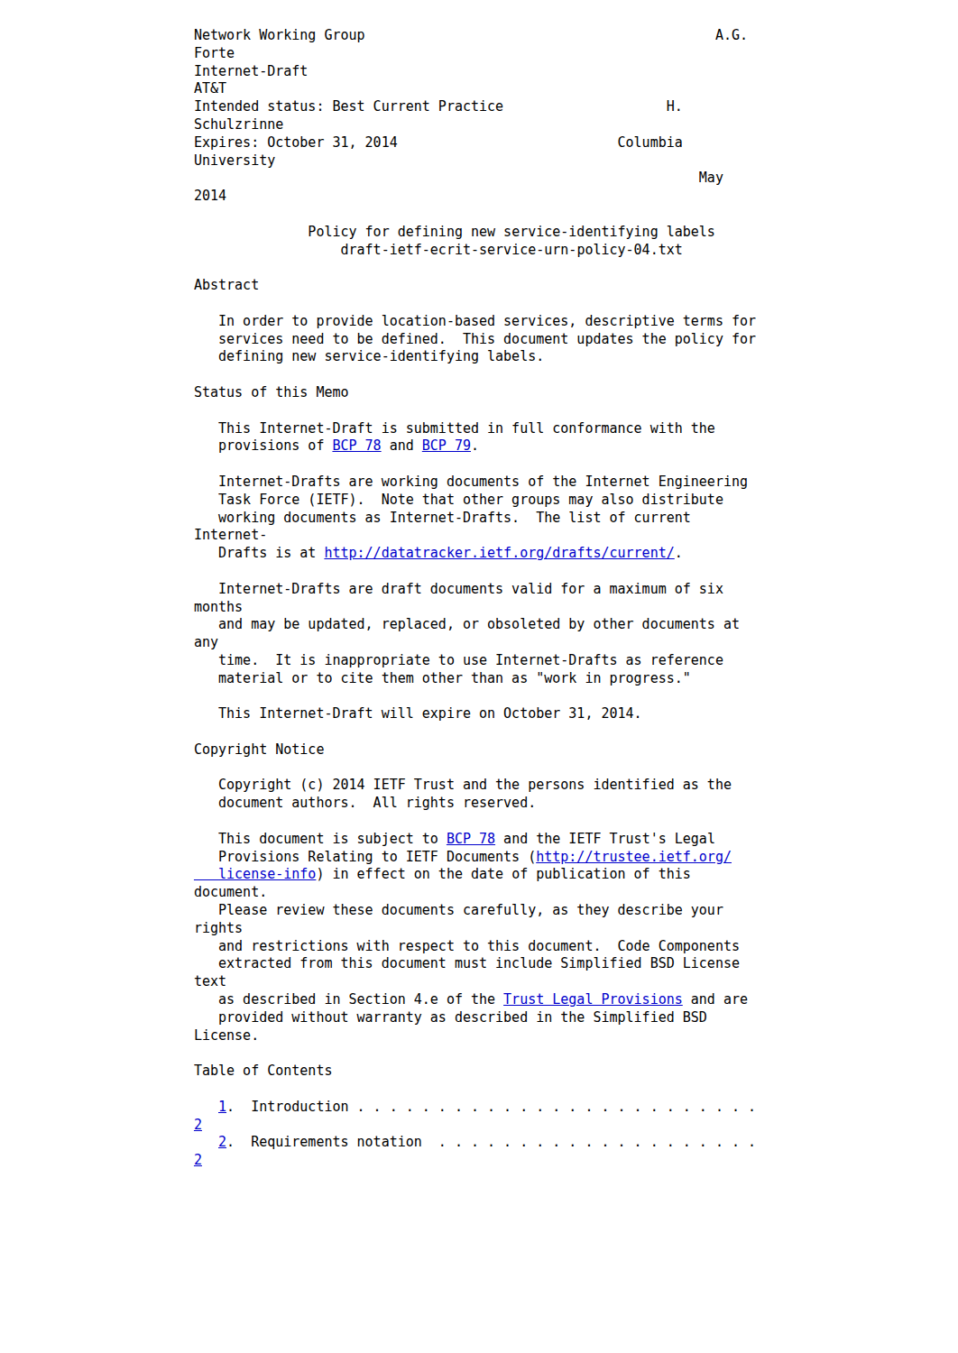Network Working Group                                           A.G. Forte
Internet-Draft                                                      AT&T
Intended status: Best Current Practice                    H. Schulzrinne
Expires: October 31, 2014                           Columbia University
                                                              May 2014

              Policy for defining new service-identifying labels
                  draft-ietf-ecrit-service-urn-policy-04.txt

Abstract

   In order to provide location-based services, descriptive terms for
   services need to be defined.  This document updates the policy for
   defining new service-identifying labels.

Status of this Memo

   This Internet-Draft is submitted in full conformance with the
   provisions of BCP 78 and BCP 79.

   Internet-Drafts are working documents of the Internet Engineering
   Task Force (IETF).  Note that other groups may also distribute
   working documents as Internet-Drafts.  The list of current Internet-
   Drafts is at http://datatracker.ietf.org/drafts/current/.

   Internet-Drafts are draft documents valid for a maximum of six months
   and may be updated, replaced, or obsoleted by other documents at any
   time.  It is inappropriate to use Internet-Drafts as reference
   material or to cite them other than as "work in progress."

   This Internet-Draft will expire on October 31, 2014.

Copyright Notice

   Copyright (c) 2014 IETF Trust and the persons identified as the
   document authors.  All rights reserved.

   This document is subject to BCP 78 and the IETF Trust's Legal
   Provisions Relating to IETF Documents (http://trustee.ietf.org/
   license-info) in effect on the date of publication of this document.
   Please review these documents carefully, as they describe your rights
   and restrictions with respect to this document.  Code Components
   extracted from this document must include Simplified BSD License text
   as described in Section 4.e of the Trust Legal Provisions and are
   provided without warranty as described in the Simplified BSD License.

Table of Contents

   1.  Introduction . . . . . . . . . . . . . . . . . . . . . . . . . 2
   2.  Requirements notation  . . . . . . . . . . . . . . . . . . . . 2